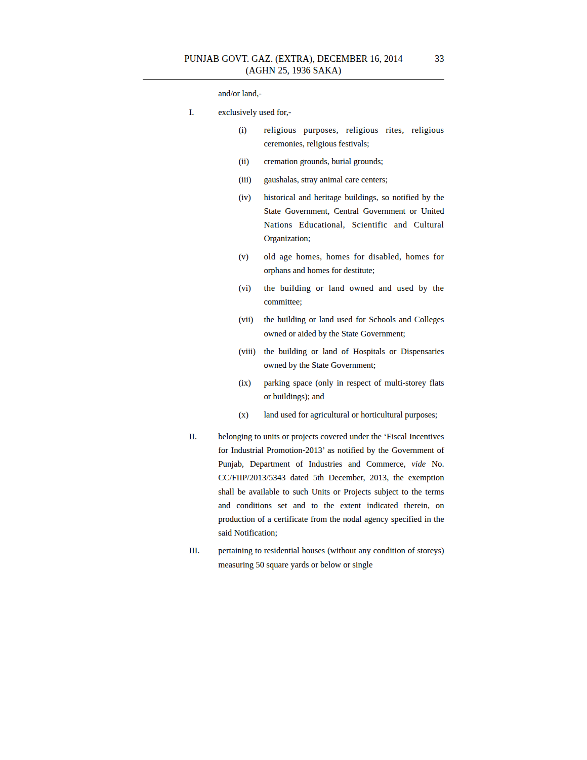PUNJAB GOVT. GAZ. (EXTRA), DECEMBER 16, 2014 33 (AGHN 25, 1936 SAKA)
and/or land,-
I.
exclusively used for,-
(i)
religious purposes, religious rites, religious ceremonies, religious festivals;
(ii)
cremation grounds, burial grounds;
(iii)
gaushalas, stray animal care centers;
(iv)
historical and heritage buildings, so notified by the State Government, Central Government or United Nations Educational, Scientific and Cultural Organization;
(v)
old age homes, homes for disabled, homes for orphans and homes for destitute;
(vi)
the building or land owned and used by the committee;
(vii)
the building or land used for Schools and Colleges owned or aided by the State Government;
(viii)
the building or land of Hospitals or Dispensaries owned by the State Government;
(ix)
parking space (only in respect of multi-storey flats or buildings); and
(x)
land used for agricultural or horticultural purposes;
II.
belonging to units or projects covered under the ‘Fiscal Incentives for Industrial Promotion-2013’ as notified by the Government of Punjab, Department of Industries and Commerce, vide No. CC/FIIP/2013/5343 dated 5th December, 2013, the exemption shall be available to such Units or Projects subject to the terms and conditions set and to the extent indicated therein, on production of a certificate from the nodal agency specified in the said Notification;
III.
pertaining to residential houses (without any condition of storeys) measuring 50 square yards or below or single